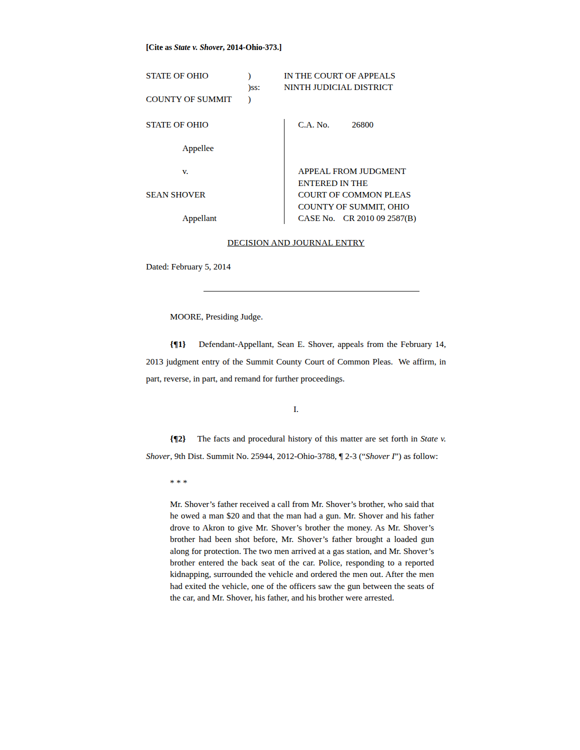[Cite as State v. Shover, 2014-Ohio-373.]
| STATE OF OHIO | ) | IN THE COURT OF APPEALS |
| | )ss: | NINTH JUDICIAL DISTRICT |
| COUNTY OF SUMMIT | ) | |
| STATE OF OHIO | | C.A. No. 26800 |
| Appellee | | |
| v. | | APPEAL FROM JUDGMENT |
| | | ENTERED IN THE |
| SEAN SHOVER | | COURT OF COMMON PLEAS |
| | | COUNTY OF SUMMIT, OHIO |
| Appellant | | CASE No. CR 2010 09 2587(B) |
DECISION AND JOURNAL ENTRY
Dated: February 5, 2014
MOORE, Presiding Judge.
{¶1} Defendant-Appellant, Sean E. Shover, appeals from the February 14, 2013 judgment entry of the Summit County Court of Common Pleas. We affirm, in part, reverse, in part, and remand for further proceedings.
I.
{¶2} The facts and procedural history of this matter are set forth in State v. Shover, 9th Dist. Summit No. 25944, 2012-Ohio-3788, ¶ 2-3 (“Shover I”) as follow:
* * *
Mr. Shover’s father received a call from Mr. Shover’s brother, who said that he owed a man $20 and that the man had a gun. Mr. Shover and his father drove to Akron to give Mr. Shover’s brother the money. As Mr. Shover’s brother had been shot before, Mr. Shover’s father brought a loaded gun along for protection. The two men arrived at a gas station, and Mr. Shover’s brother entered the back seat of the car. Police, responding to a reported kidnapping, surrounded the vehicle and ordered the men out. After the men had exited the vehicle, one of the officers saw the gun between the seats of the car, and Mr. Shover, his father, and his brother were arrested.